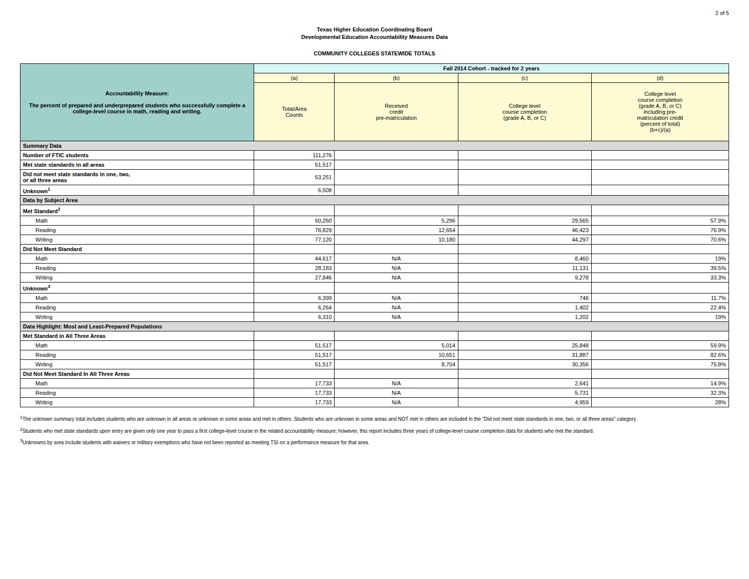2 of 5
Texas Higher Education Coordinating Board
Developmental Education Accountability Measures Data
COMMUNITY COLLEGES STATEWIDE TOTALS
| Accountability Measure: The percent of prepared and underprepared students who successfully complete a college-level course in math, reading and writing. | Fall 2014 Cohort - tracked for 2 years |
| (a) | (b) | (c) | (d) |
| Total/Area Counts | Received credit pre-matriculation | College level course completion (grade A, B, or C) | College level course completion (grade A, B, or C) including pre- matriculation credit (percent of total) (b+c)/(a) |
| Summary Data |
| Number of FTIC students | 111,276 | | | |
| Met state standards in all areas | 51,517 | | | |
| Did not meet state standards in one, two, or all three areas | 53,251 | | | |
| Unknown 1 | 6,508 | | | |
| Data by Subject Area |
| Met Standard 2 | | | | |
| Math | 60,260 | 5,296 | 29,565 | 57.9% |
| Reading | 76,829 | 12,654 | 46,423 | 76.9% |
| Writing | 77,120 | 10,180 | 44,297 | 70.6% |
| Did Not Meet Standard | | | | |
| Math | 44,617 | N/A | 8,460 | 19% |
| Reading | 28,183 | N/A | 11,131 | 39.5% |
| Writing | 27,846 | N/A | 9,278 | 33.3% |
| Unknown 3 | | | | |
| Math | 6,399 | N/A | 746 | 11.7% |
| Reading | 6,264 | N/A | 1,402 | 22.4% |
| Writing | 6,310 | N/A | 1,202 | 19% |
| Data Highlight: Most and Least-Prepared Populations |
| Met Standard in All Three Areas | | | | |
| Math | 51,517 | 5,014 | 25,848 | 59.9% |
| Reading | 51,517 | 10,651 | 31,887 | 82.6% |
| Writing | 51,517 | 8,704 | 30,356 | 75.8% |
| Did Not Meet Standard In All Three Areas | | | | |
| Math | 17,733 | N/A | 2,641 | 14.9% |
| Reading | 17,733 | N/A | 5,731 | 32.3% |
| Writing | 17,733 | N/A | 4,959 | 28% |
1The unknown summary total includes students who are unknown in all areas or unknown in some areas and met in others. Students who are unknown in some areas and NOT met in others are included in the "Did not meet state standards in one, two, or all three areas" category.
2Students who met state standards upon entry are given only one year to pass a first college-level course in the related accountability measure; however, this report includes three years of college-level course completion data for students who met the standard.
3Unknowns by area include students with waivers or military exemptions who have not been reported as meeting TSI on a performance measure for that area.